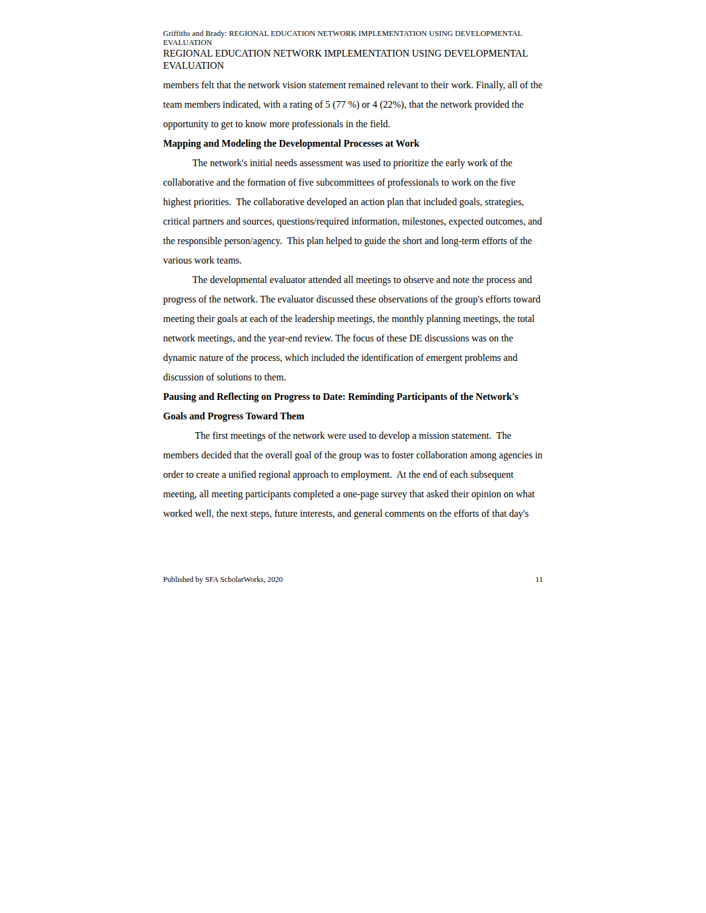Griffiths and Brady: REGIONAL EDUCATION NETWORK IMPLEMENTATION USING DEVELOPMENTAL EVALUATION
REGIONAL EDUCATION NETWORK IMPLEMENTATION USING DEVELOPMENTAL EVALUATION
members felt that the network vision statement remained relevant to their work. Finally, all of the team members indicated, with a rating of 5 (77 %) or 4 (22%), that the network provided the opportunity to get to know more professionals in the field.
Mapping and Modeling the Developmental Processes at Work
The network's initial needs assessment was used to prioritize the early work of the collaborative and the formation of five subcommittees of professionals to work on the five highest priorities. The collaborative developed an action plan that included goals, strategies, critical partners and sources, questions/required information, milestones, expected outcomes, and the responsible person/agency. This plan helped to guide the short and long-term efforts of the various work teams.
The developmental evaluator attended all meetings to observe and note the process and progress of the network. The evaluator discussed these observations of the group's efforts toward meeting their goals at each of the leadership meetings, the monthly planning meetings, the total network meetings, and the year-end review. The focus of these DE discussions was on the dynamic nature of the process, which included the identification of emergent problems and discussion of solutions to them.
Pausing and Reflecting on Progress to Date: Reminding Participants of the Network's Goals and Progress Toward Them
The first meetings of the network were used to develop a mission statement. The members decided that the overall goal of the group was to foster collaboration among agencies in order to create a unified regional approach to employment. At the end of each subsequent meeting, all meeting participants completed a one-page survey that asked their opinion on what worked well, the next steps, future interests, and general comments on the efforts of that day's
Published by SFA ScholarWorks, 2020 11